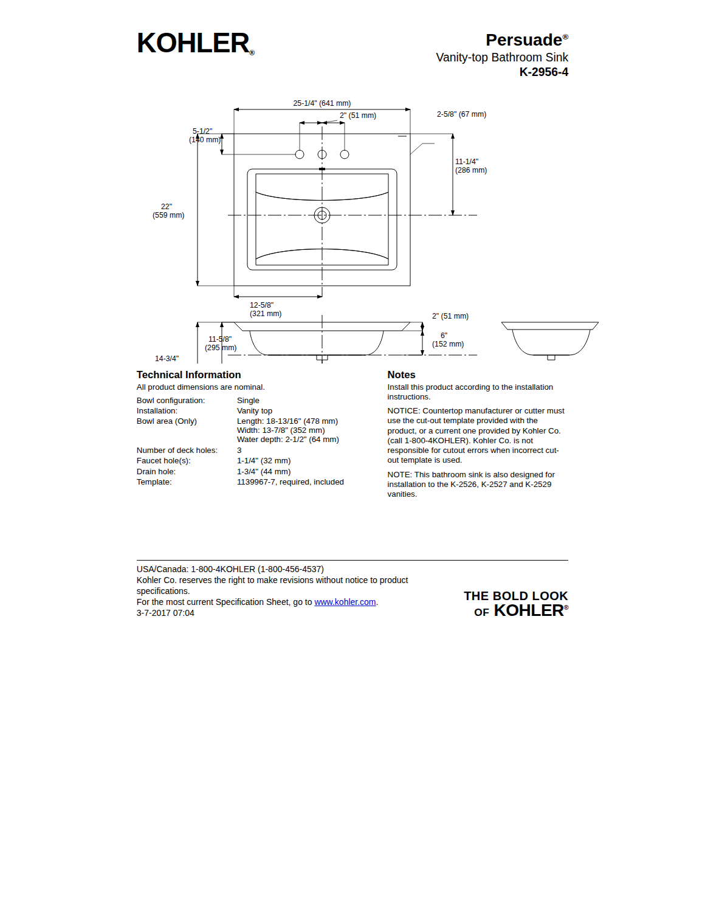KOHLER®
Persuade®
Vanity-top Bathroom Sink
K-2956-4
25-1/4" (641 mm) 2" (51 mm) 2-5/8" (67 mm) 5-1/2" (140 mm) 22" (559 mm) 11-1/4" (286 mm) 12-5/8" (321 mm) 2" (51 mm) 6" (152 mm) 11-5/8" (295 mm) 14-3/4" (375 mm) 1-1/4" OD 4" (102 mm) 3/8" Cold 3/8" Hot
Technical Information
All product dimensions are nominal.
| Bowl configuration: | Single |
| Installation: | Vanity top |
| Bowl area (Only) | Length: 18-13/16" (478 mm) Width: 13-7/8" (352 mm) Water depth: 2-1/2" (64 mm) |
| Number of deck holes: | 3 |
| Faucet hole(s): | 1-1/4" (32 mm) |
| Drain hole: | 1-3/4" (44 mm) |
| Template: | 1139967-7, required, included |
Notes
Install this product according to the installation instructions.
NOTICE: Countertop manufacturer or cutter must use the cut-out template provided with the product, or a current one provided by Kohler Co. (call 1-800-4KOHLER). Kohler Co. is not responsible for cutout errors when incorrect cut-out template is used.
NOTE: This bathroom sink is also designed for installation to the K-2526, K-2527 and K-2529 vanities.
USA/Canada: 1-800-4KOHLER (1-800-456-4537)
Kohler Co. reserves the right to make revisions without notice to product specifications.
For the most current Specification Sheet, go to www.kohler.com.
3-7-2017 07:04
THE BOLD LOOK
OF KOHLER®